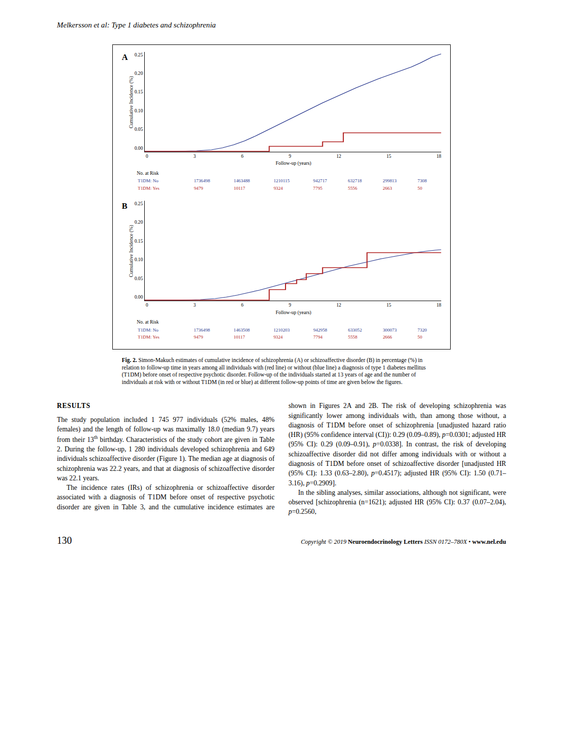Melkersson et al: Type 1 diabetes and schizophrenia
A
Cumulative Incidence (%)
0.25
0.20
0.15
0.10
0.05
0.00
0369121518
Follow-up (years)
No. at Risk
| T1DM: No | 1736498 | 1463488 | 1210115 | 942717 | 632718 | 299813 | 7308 |
| T1DM: Yes | 9479 | 10117 | 9324 | 7795 | 5556 | 2663 | 50 |
B
Cumulative Incidence (%)
0.25
0.20
0.15
0.10
0.05
0.00
0369121518
Follow-up (years)
No. at Risk
| T1DM: No | 1736498 | 1463508 | 1210203 | 942958 | 633052 | 300073 | 7320 |
| T1DM: Yes | 9479 | 10117 | 9324 | 7794 | 5558 | 2666 | 50 |
Fig. 2. Simon-Makuch estimates of cumulative incidence of schizophrenia (A) or schizoaffective disorder (B) in percentage (%) in relation to follow-up time in years among all individuals with (red line) or without (blue line) a diagnosis of type 1 diabetes mellitus (T1DM) before onset of respective psychotic disorder. Follow-up of the individuals started at 13 years of age and the number of individuals at risk with or without T1DM (in red or blue) at different follow-up points of time are given below the figures.
RESULTS
The study population included 1 745 977 individuals (52% males, 48% females) and the length of follow-up was maximally 18.0 (median 9.7) years from their 13th birthday. Characteristics of the study cohort are given in Table 2. During the follow-up, 1 280 individuals developed schizophrenia and 649 individuals schizoaffective disorder (Figure 1). The median age at diagnosis of schizophrenia was 22.2 years, and that at diagnosis of schizoaffective disorder was 22.1 years.
The incidence rates (IRs) of schizophrenia or schizoaffective disorder associated with a diagnosis of T1DM before onset of respective psychotic disorder are given in Table 3, and the cumulative incidence estimates are shown in Figures 2A and 2B. The risk of developing schizophrenia was significantly lower among individuals with, than among those without, a diagnosis of T1DM before onset of schizophrenia [unadjusted hazard ratio (HR) (95% confidence interval (CI)): 0.29 (0.09–0.89), p=0.0301; adjusted HR (95% CI): 0.29 (0.09–0.91), p=0.0338]. In contrast, the risk of developing schizoaffective disorder did not differ among individuals with or without a diagnosis of T1DM before onset of schizoaffective disorder [unadjusted HR (95% CI): 1.33 (0.63–2.80), p=0.4517); adjusted HR (95% CI): 1.50 (0.71–3.16), p=0.2909].
In the sibling analyses, similar associations, although not significant, were observed [schizophrenia (n=1621); adjusted HR (95% CI): 0.37 (0.07–2.04), p=0.2560,
130
Copyright © 2019 Neuroendocrinology Letters ISSN 0172–780X • www.nel.edu